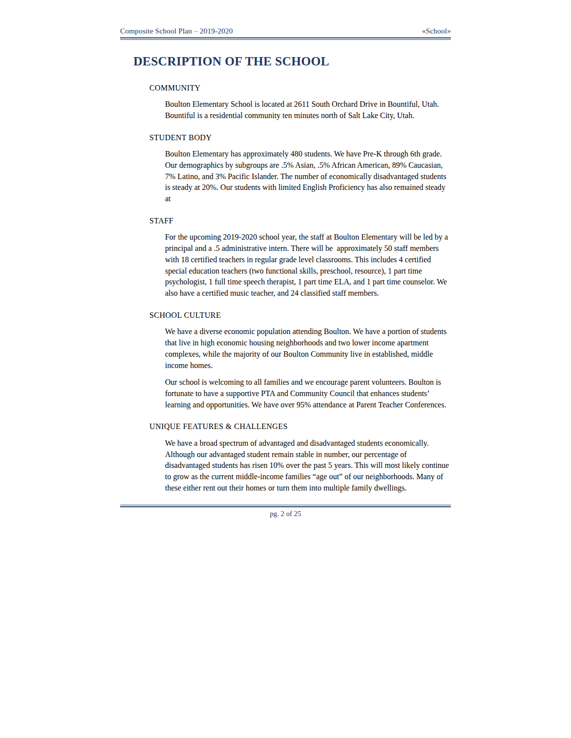Composite School Plan – 2019-2020
«School»
DESCRIPTION OF THE SCHOOL
COMMUNITY
Boulton Elementary School is located at 2611 South Orchard Drive in Bountiful, Utah. Bountiful is a residential community ten minutes north of Salt Lake City, Utah.
STUDENT BODY
Boulton Elementary has approximately 480 students. We have Pre-K through 6th grade. Our demographics by subgroups are .5% Asian, .5% African American, 89% Caucasian, 7% Latino, and 3% Pacific Islander. The number of economically disadvantaged students is steady at 20%. Our students with limited English Proficiency has also remained steady at
STAFF
For the upcoming 2019-2020 school year, the staff at Boulton Elementary will be led by a principal and a .5 administrative intern. There will be approximately 50 staff members with 18 certified teachers in regular grade level classrooms. This includes 4 certified special education teachers (two functional skills, preschool, resource), 1 part time psychologist, 1 full time speech therapist, 1 part time ELA, and 1 part time counselor. We also have a certified music teacher, and 24 classified staff members.
SCHOOL CULTURE
We have a diverse economic population attending Boulton. We have a portion of students that live in high economic housing neighborhoods and two lower income apartment complexes, while the majority of our Boulton Community live in established, middle income homes.
Our school is welcoming to all families and we encourage parent volunteers. Boulton is fortunate to have a supportive PTA and Community Council that enhances students’ learning and opportunities. We have over 95% attendance at Parent Teacher Conferences.
UNIQUE FEATURES & CHALLENGES
We have a broad spectrum of advantaged and disadvantaged students economically. Although our advantaged student remain stable in number, our percentage of disadvantaged students has risen 10% over the past 5 years. This will most likely continue to grow as the current middle-income families “age out” of our neighborhoods. Many of these either rent out their homes or turn them into multiple family dwellings.
pg. 2 of 25